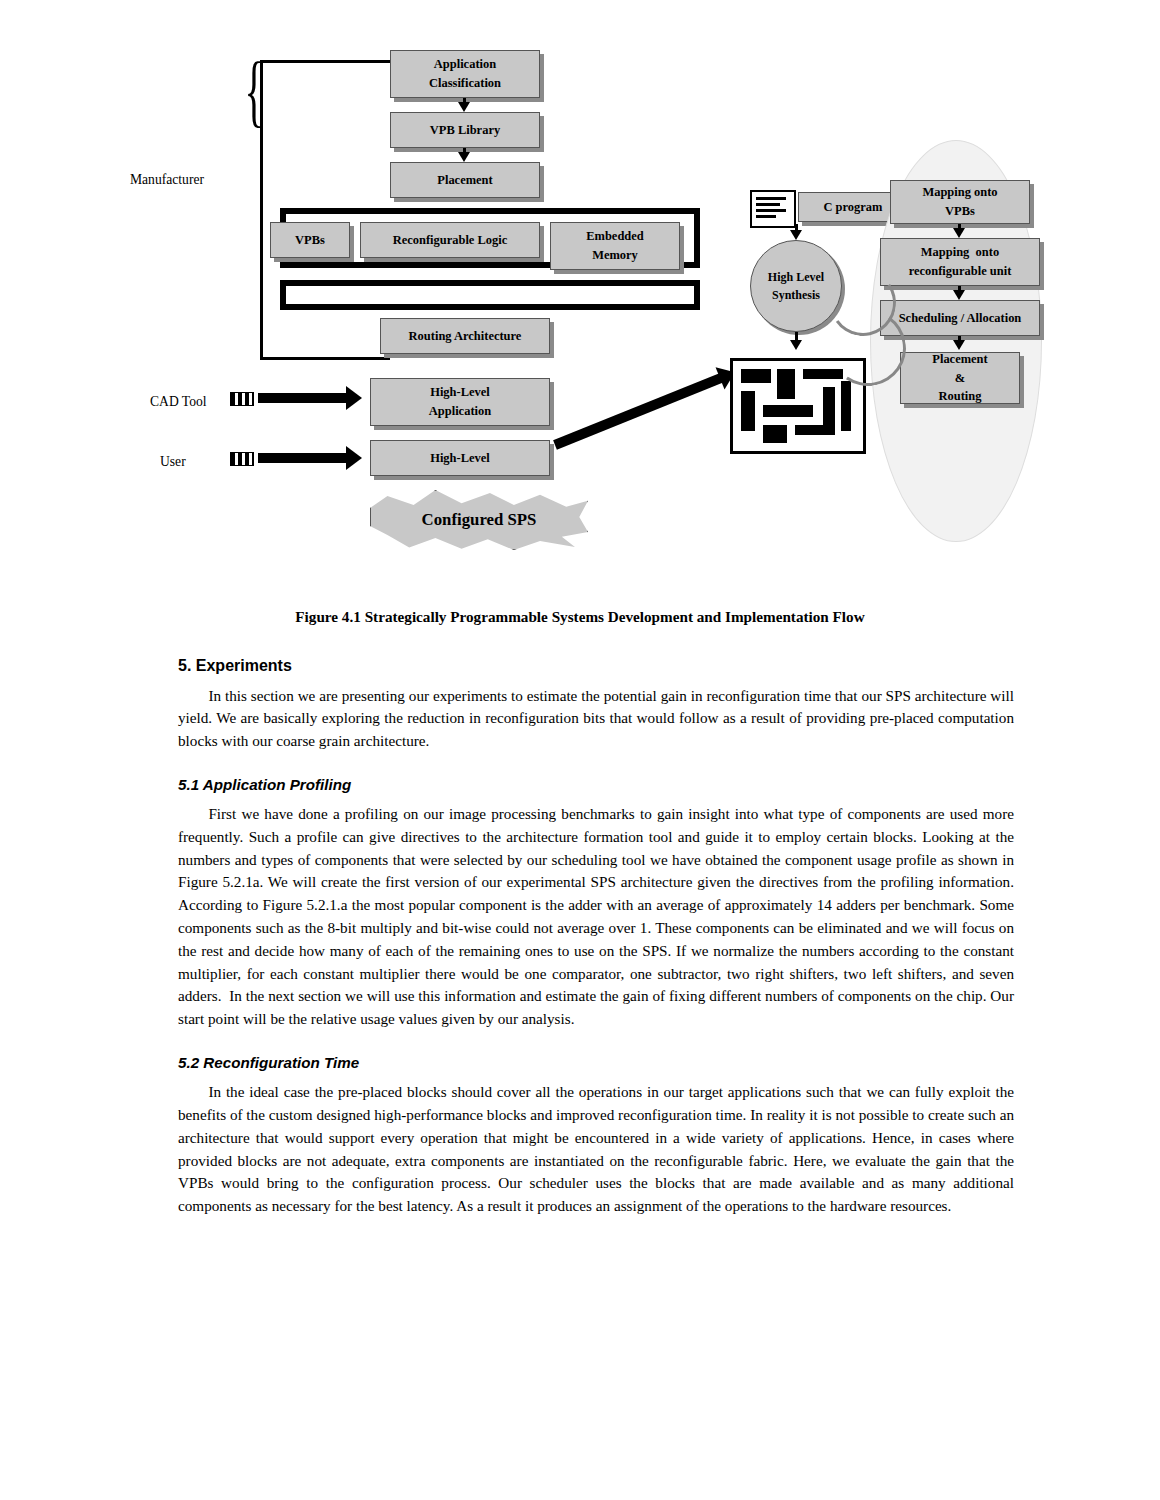Manufacturer
{
Application
Classification
VPB Library
Placement
VPBs
Reconfigurable Logic
Embedded
Memory
Routing Architecture
CAD Tool
High-Level
Application
User
High-Level
Configured SPS
C program
High Level
Synthesis
Mapping onto
VPBs
Mapping onto
reconfigurable unit
Scheduling / Allocation
Placement
&
Routing
Figure 4.1 Strategically Programmable Systems Development and Implementation Flow
5. Experiments
In this section we are presenting our experiments to estimate the potential gain in reconfiguration time that our SPS architecture will yield. We are basically exploring the reduction in reconfiguration bits that would follow as a result of providing pre-placed computation blocks with our coarse grain architecture.
5.1 Application Profiling
First we have done a profiling on our image processing benchmarks to gain insight into what type of components are used more frequently. Such a profile can give directives to the architecture formation tool and guide it to employ certain blocks. Looking at the numbers and types of components that were selected by our scheduling tool we have obtained the component usage profile as shown in Figure 5.2.1a. We will create the first version of our experimental SPS architecture given the directives from the profiling information. According to Figure 5.2.1.a the most popular component is the adder with an average of approximately 14 adders per benchmark. Some components such as the 8-bit multiply and bit-wise could not average over 1. These components can be eliminated and we will focus on the rest and decide how many of each of the remaining ones to use on the SPS. If we normalize the numbers according to the constant multiplier, for each constant multiplier there would be one comparator, one subtractor, two right shifters, two left shifters, and seven adders. In the next section we will use this information and estimate the gain of fixing different numbers of components on the chip. Our start point will be the relative usage values given by our analysis.
5.2 Reconfiguration Time
In the ideal case the pre-placed blocks should cover all the operations in our target applications such that we can fully exploit the benefits of the custom designed high-performance blocks and improved reconfiguration time. In reality it is not possible to create such an architecture that would support every operation that might be encountered in a wide variety of applications. Hence, in cases where provided blocks are not adequate, extra components are instantiated on the reconfigurable fabric. Here, we evaluate the gain that the VPBs would bring to the configuration process. Our scheduler uses the blocks that are made available and as many additional components as necessary for the best latency. As a result it produces an assignment of the operations to the hardware resources.